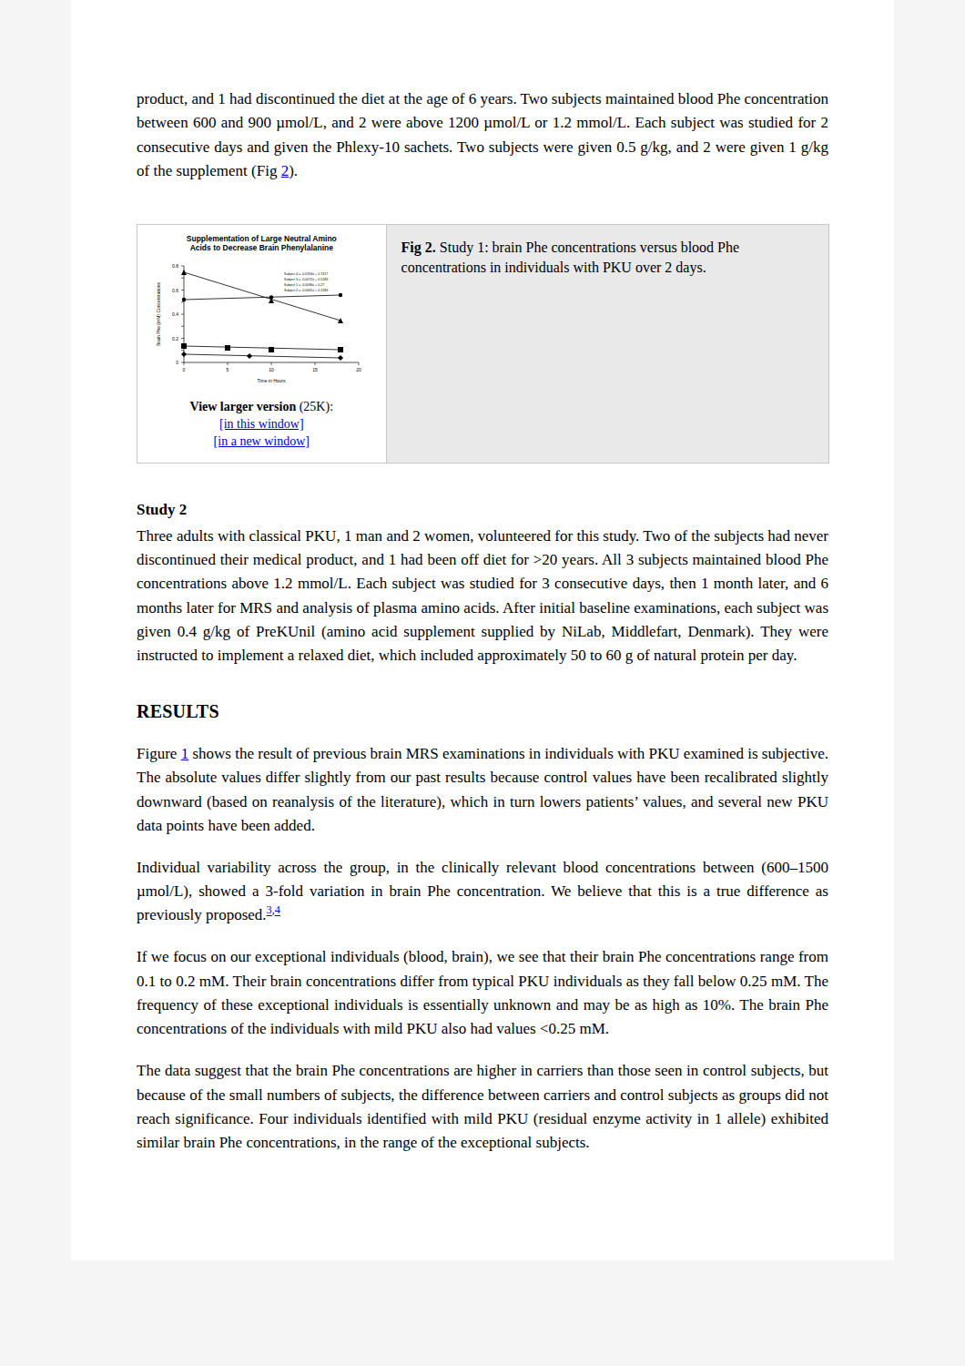product, and 1 had discontinued the diet at the age of 6 years. Two subjects maintained blood Phe concentration between 600 and 900 µmol/L, and 2 were above 1200 µmol/L or 1.2 mmol/L. Each subject was studied for 2 consecutive days and given the Phlexy-10 sachets. Two subjects were given 0.5 g/kg, and 2 were given 1 g/kg of the supplement (Fig 2).
Supplementation of Large Neutral Amino
Acids to Decrease Brain Phenylalanine
0 0.2 0.4 0.6 0.8 0 5 10 15 20 Time in Hours Brain Phe (mM) Concentrations Subject 4 = -0.0194x + 0.7417 Subject 3 = -0.0072x + 0.5183 Subject 1 = -0.0036x + 0.27 Subject 2 = -0.0061x + 0.1283
View larger version (25K):
[in this window] [in a new window]
Fig 2. Study 1: brain Phe concentrations versus blood Phe concentrations in individuals with PKU over 2 days.
Study 2
Three adults with classical PKU, 1 man and 2 women, volunteered for this study. Two of the subjects had never discontinued their medical product, and 1 had been off diet for >20 years. All 3 subjects maintained blood Phe concentrations above 1.2 mmol/L. Each subject was studied for 3 consecutive days, then 1 month later, and 6 months later for MRS and analysis of plasma amino acids. After initial baseline examinations, each subject was given 0.4 g/kg of PreKUnil (amino acid supplement supplied by NiLab, Middlefart, Denmark). They were instructed to implement a relaxed diet, which included approximately 50 to 60 g of natural protein per day.
RESULTS
Figure 1 shows the result of previous brain MRS examinations in individuals with PKU examined is subjective. The absolute values differ slightly from our past results because control values have been recalibrated slightly downward (based on reanalysis of the literature), which in turn lowers patients’ values, and several new PKU data points have been added.
Individual variability across the group, in the clinically relevant blood concentrations between (600–1500 µmol/L), showed a 3-fold variation in brain Phe concentration. We believe that this is a true difference as previously proposed.3,4
If we focus on our exceptional individuals (blood, brain), we see that their brain Phe concentrations range from 0.1 to 0.2 mM. Their brain concentrations differ from typical PKU individuals as they fall below 0.25 mM. The frequency of these exceptional individuals is essentially unknown and may be as high as 10%. The brain Phe concentrations of the individuals with mild PKU also had values <0.25 mM.
The data suggest that the brain Phe concentrations are higher in carriers than those seen in control subjects, but because of the small numbers of subjects, the difference between carriers and control subjects as groups did not reach significance. Four individuals identified with mild PKU (residual enzyme activity in 1 allele) exhibited similar brain Phe concentrations, in the range of the exceptional subjects.